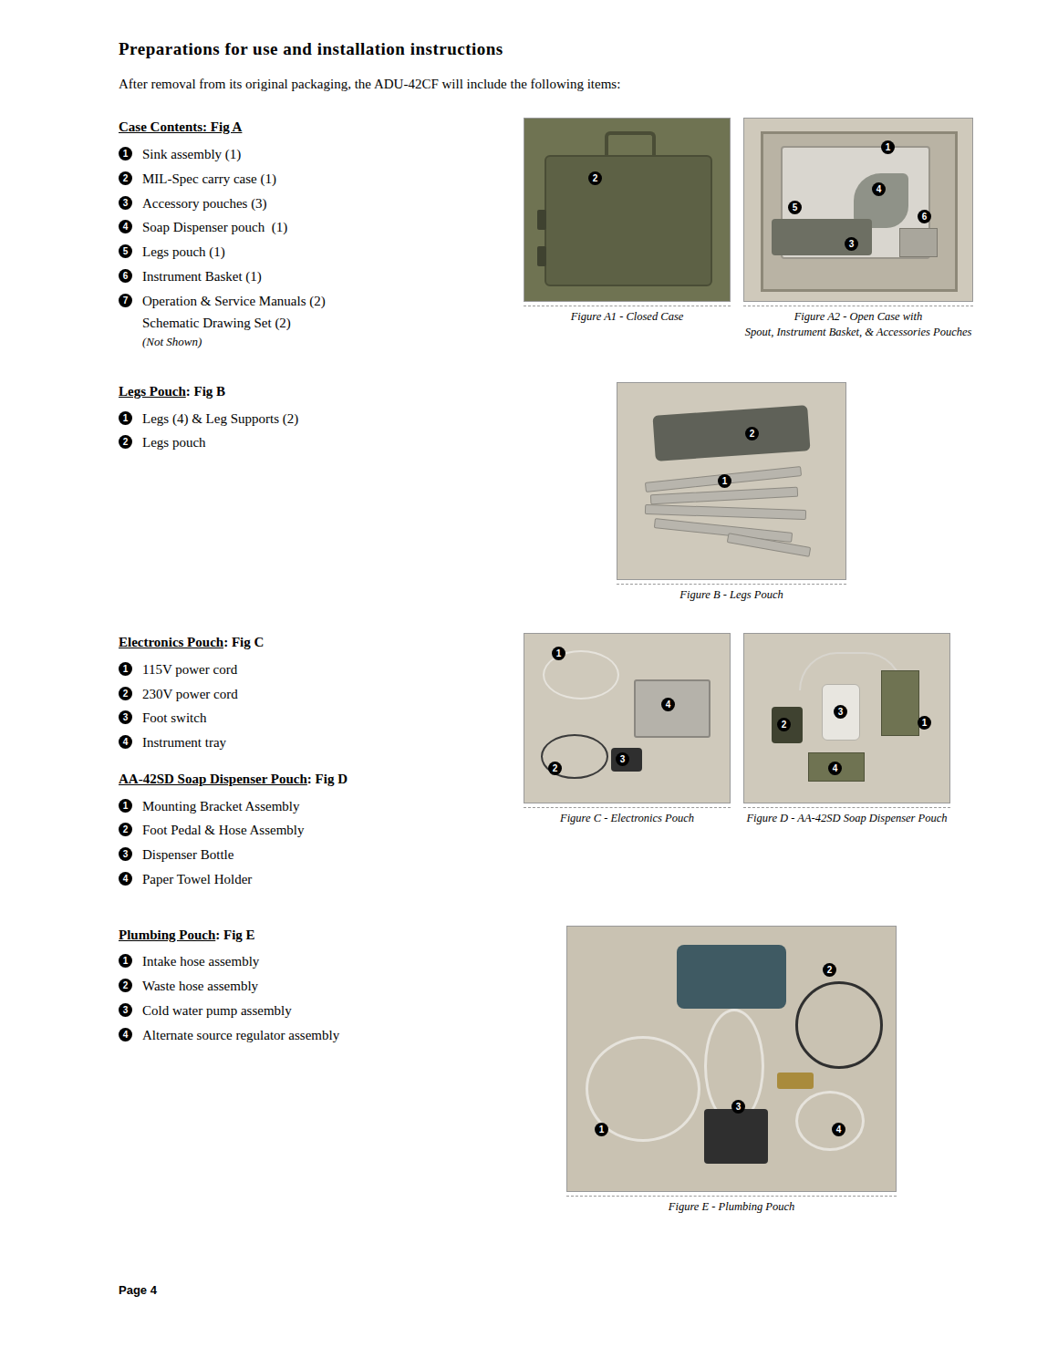Preparations for use and installation instructions
After removal from its original packaging, the ADU-42CF will include the following items:
Case Contents: Fig A
1 Sink assembly (1)
2 MIL-Spec carry case (1)
3 Accessory pouches (3)
4 Soap Dispenser pouch (1)
5 Legs pouch (1)
6 Instrument Basket (1)
7 Operation & Service Manuals (2)
Schematic Drawing Set (2)
(Not Shown)
2
Figure A1 - Closed Case
1 3 4 5 6
Figure A2 - Open Case with
Spout, Instrument Basket, & Accessories Pouches
Legs Pouch: Fig B
1 Legs (4) & Leg Supports (2)
2 Legs pouch
2 1
Figure B - Legs Pouch
Electronics Pouch: Fig C
1115V power cord
2230V power cord
3 Foot switch
4 Instrument tray
AA-42SD Soap Dispenser Pouch: Fig D
1 Mounting Bracket Assembly
2 Foot Pedal & Hose Assembly
3 Dispenser Bottle
4 Paper Towel Holder
1 2 3 4
Figure C - Electronics Pouch
1 2 3 4
Figure D - AA-42SD Soap Dispenser Pouch
Plumbing Pouch: Fig E
1 Intake hose assembly
2 Waste hose assembly
3 Cold water pump assembly
4 Alternate source regulator assembly
1 2 3 4
Figure E - Plumbing Pouch
Page 4